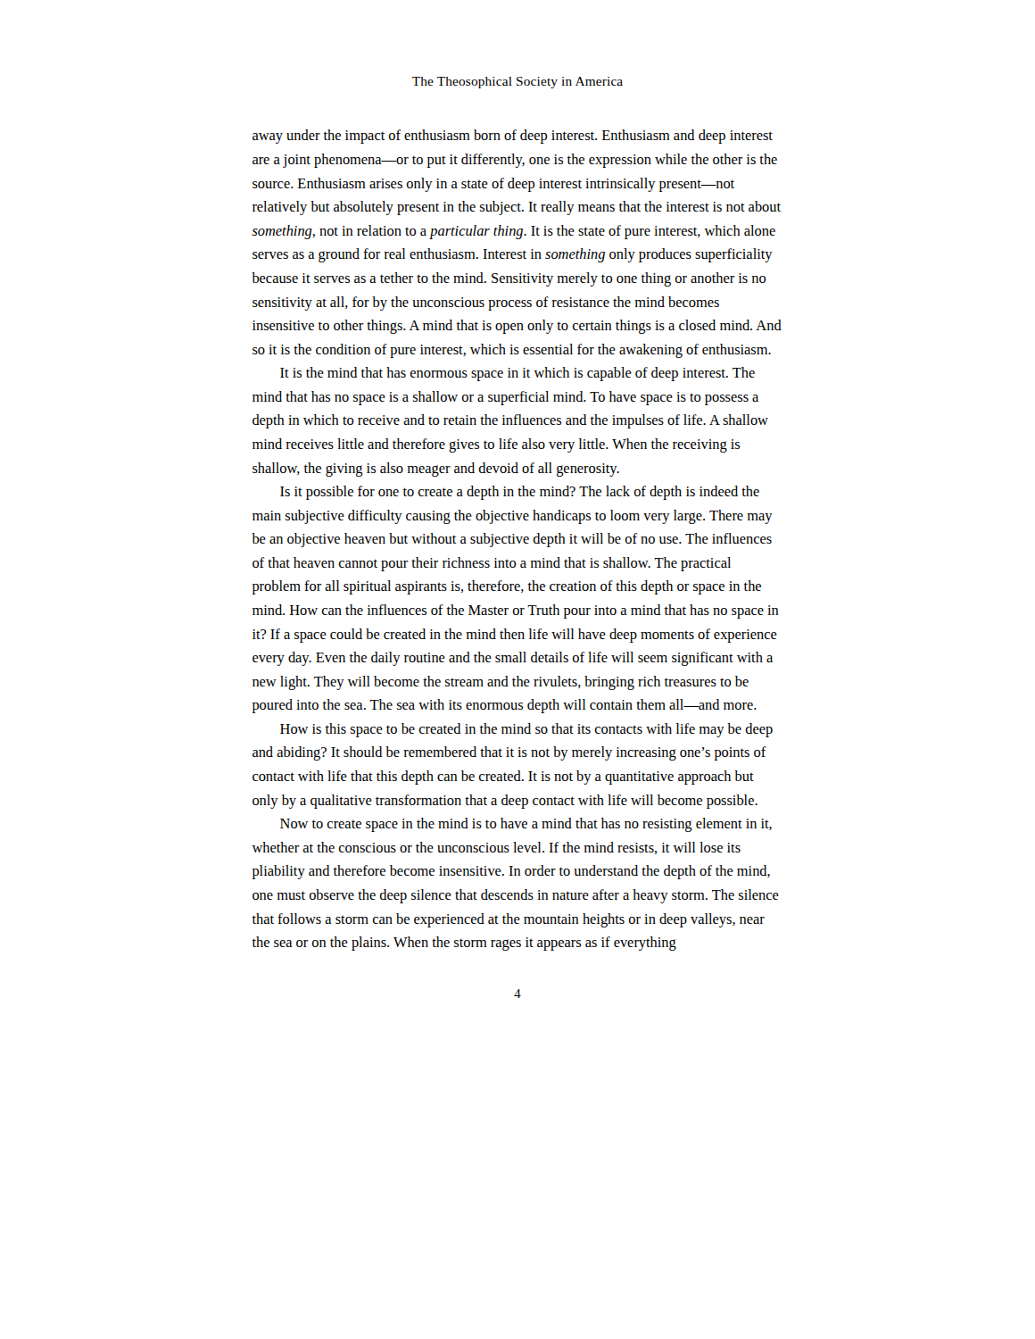The Theosophical Society in America
away under the impact of enthusiasm born of deep interest. Enthusiasm and deep interest are a joint phenomena—or to put it differently, one is the expression while the other is the source. Enthusiasm arises only in a state of deep interest intrinsically present—not relatively but absolutely present in the subject. It really means that the interest is not about something, not in relation to a particular thing. It is the state of pure interest, which alone serves as a ground for real enthusiasm. Interest in something only produces superficiality because it serves as a tether to the mind. Sensitivity merely to one thing or another is no sensitivity at all, for by the unconscious process of resistance the mind becomes insensitive to other things. A mind that is open only to certain things is a closed mind. And so it is the condition of pure interest, which is essential for the awakening of enthusiasm.
It is the mind that has enormous space in it which is capable of deep interest. The mind that has no space is a shallow or a superficial mind. To have space is to possess a depth in which to receive and to retain the influences and the impulses of life. A shallow mind receives little and therefore gives to life also very little. When the receiving is shallow, the giving is also meager and devoid of all generosity.
Is it possible for one to create a depth in the mind? The lack of depth is indeed the main subjective difficulty causing the objective handicaps to loom very large. There may be an objective heaven but without a subjective depth it will be of no use. The influences of that heaven cannot pour their richness into a mind that is shallow. The practical problem for all spiritual aspirants is, therefore, the creation of this depth or space in the mind. How can the influences of the Master or Truth pour into a mind that has no space in it? If a space could be created in the mind then life will have deep moments of experience every day. Even the daily routine and the small details of life will seem significant with a new light. They will become the stream and the rivulets, bringing rich treasures to be poured into the sea. The sea with its enormous depth will contain them all—and more.
How is this space to be created in the mind so that its contacts with life may be deep and abiding? It should be remembered that it is not by merely increasing one’s points of contact with life that this depth can be created. It is not by a quantitative approach but only by a qualitative transformation that a deep contact with life will become possible.
Now to create space in the mind is to have a mind that has no resisting element in it, whether at the conscious or the unconscious level. If the mind resists, it will lose its pliability and therefore become insensitive. In order to understand the depth of the mind, one must observe the deep silence that descends in nature after a heavy storm. The silence that follows a storm can be experienced at the mountain heights or in deep valleys, near the sea or on the plains. When the storm rages it appears as if everything
4